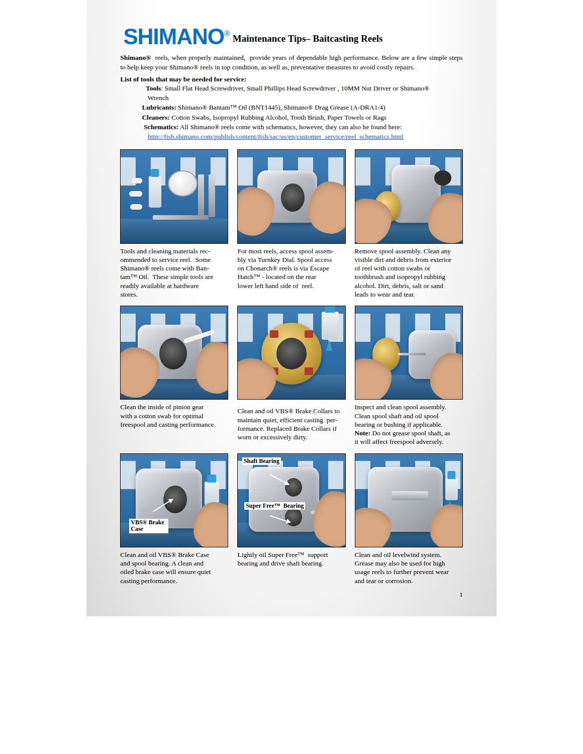SHIMANO®
Maintenance Tips– Baitcasting Reels
Shimano® reels, when properly maintained, provide years of dependable high performance. Below are a few simple steps to help keep your Shimano® reels in top condition, as well as, preventative measures to avoid costly repairs.
List of tools that may be needed for service:
Tools: Small Flat Head Screwdriver, Small Phillips Head Screwdriver , 10MM Nut Driver or Shimano®
Wrench
Lubricants: Shimano® Bantam™ Oil (BNT1445), Shimano® Drag Grease (A-DRA1/4)
Cleaners: Cotton Swabs, Isopropyl Rubbing Alcohol, Tooth Brush, Paper Towels or Rags
Schematics: All Shimano® reels come with schematics, however, they can also be found here:
http://fish.shimano.com/publish/content/fish/sac/us/en/customer_service/reel_schematics.html
Tools and cleaning materials rec-
ommended to service reel. Some
Shimano® reels come with Ban-
tam™ Oil. These simple tools are
readily available at hardware
stores.
For most reels, access spool assem-
bly via Turnkey Dial. Spool access
on Chonarch® reels is via Escape
Hatch™ - located on the rear
lower left hand side of reel.
Remove spool assembly. Clean any
visible dirt and debris from exterior
of reel with cotton swabs or
toothbrush and isopropyl rubbing
alcohol. Dirt, debris, salt or sand
leads to wear and tear.
Clean the inside of pinion gear
with a cotton swab for optimal
freespool and casting performance.
Clean and oil VBS® Brake Collars to
maintain quiet, efficient casting per-
formance. Replaced Brake Collars if
worn or excessively dirty.
Inspect and clean spool assembly.
Clean spool shaft and oil spool
bearing or bushing if applicable.
Note: Do not grease spool shaft, as
it will affect freespool adversely.
VBS® Brake Case
Clean and oil VBS® Brake Case
and spool bearing. A clean and
oiled brake case will ensure quiet
casting performance.
Shaft Bearing
Super Free™ Bearing
Lightly oil Super Free™ support
bearing and drive shaft bearing.
Clean and oil levelwind system.
Grease may also be used for high
usage reels to further prevent wear
and tear or corrosion.
1